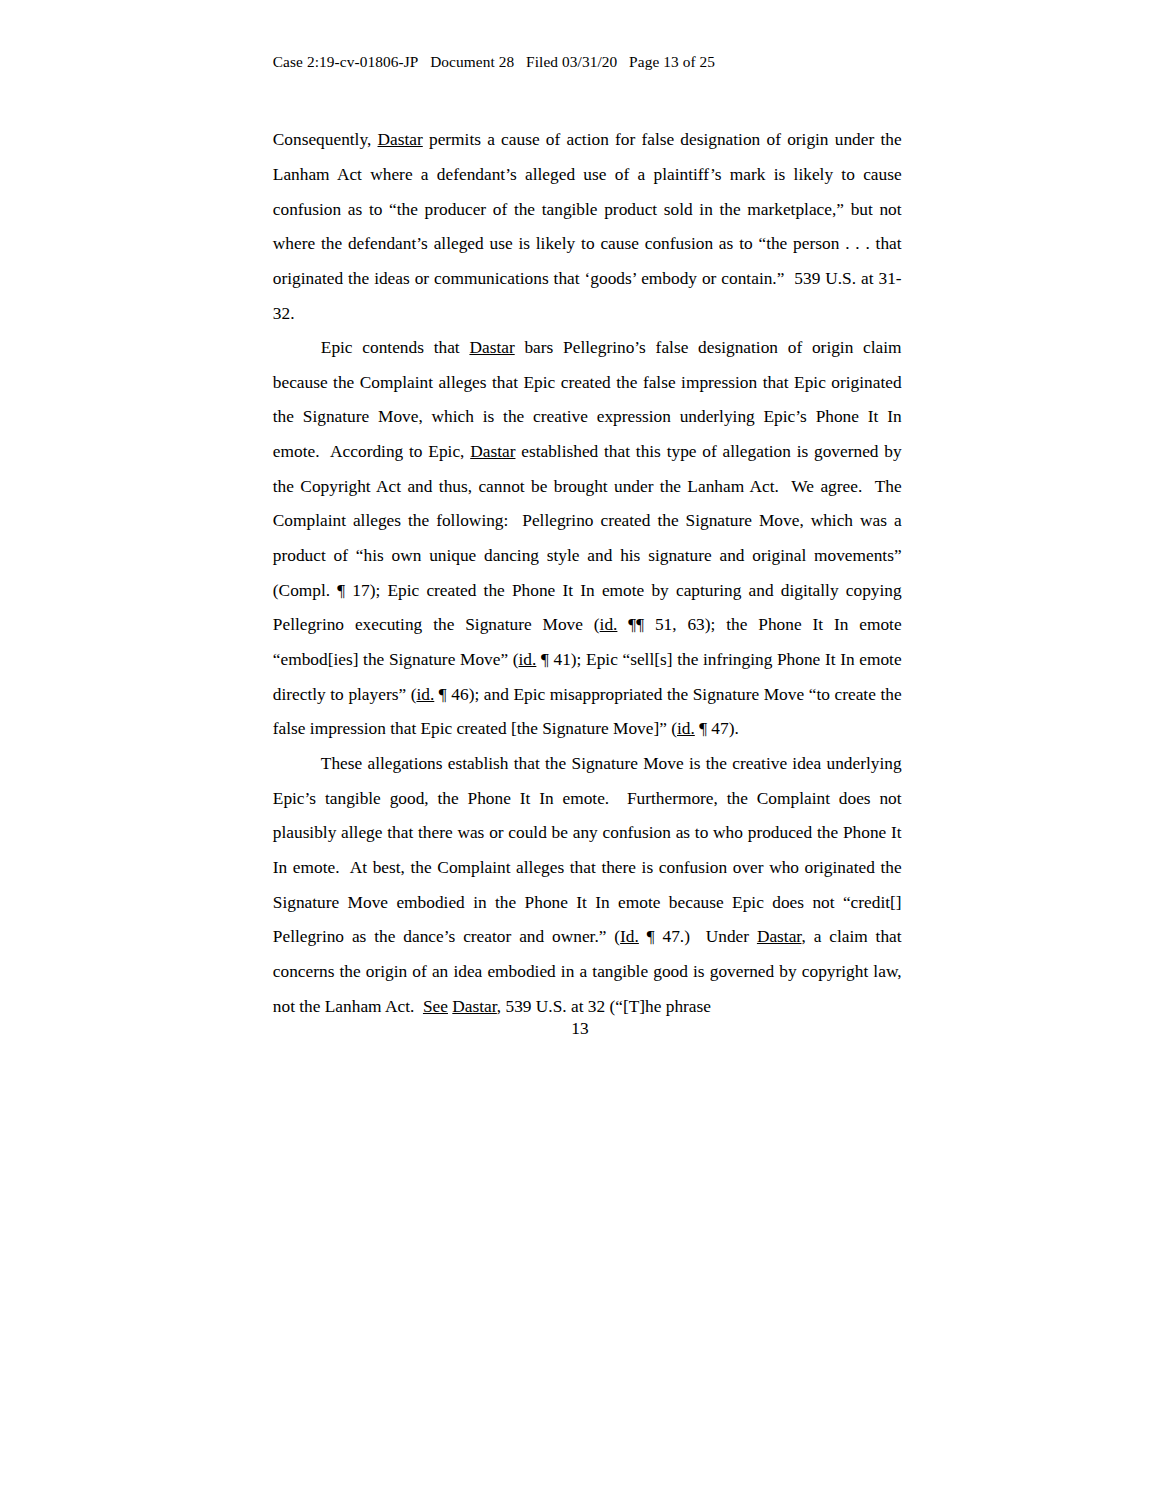Case 2:19-cv-01806-JP Document 28 Filed 03/31/20 Page 13 of 25
Consequently, Dastar permits a cause of action for false designation of origin under the Lanham Act where a defendant’s alleged use of a plaintiff’s mark is likely to cause confusion as to “the producer of the tangible product sold in the marketplace,” but not where the defendant’s alleged use is likely to cause confusion as to “the person . . . that originated the ideas or communications that ‘goods’ embody or contain.” 539 U.S. at 31-32.
Epic contends that Dastar bars Pellegrino’s false designation of origin claim because the Complaint alleges that Epic created the false impression that Epic originated the Signature Move, which is the creative expression underlying Epic’s Phone It In emote. According to Epic, Dastar established that this type of allegation is governed by the Copyright Act and thus, cannot be brought under the Lanham Act. We agree. The Complaint alleges the following: Pellegrino created the Signature Move, which was a product of “his own unique dancing style and his signature and original movements” (Compl. ¶ 17); Epic created the Phone It In emote by capturing and digitally copying Pellegrino executing the Signature Move (id. ¶¶ 51, 63); the Phone It In emote “embod[ies] the Signature Move” (id. ¶ 41); Epic “sell[s] the infringing Phone It In emote directly to players” (id. ¶ 46); and Epic misappropriated the Signature Move “to create the false impression that Epic created [the Signature Move]” (id. ¶ 47).
These allegations establish that the Signature Move is the creative idea underlying Epic’s tangible good, the Phone It In emote. Furthermore, the Complaint does not plausibly allege that there was or could be any confusion as to who produced the Phone It In emote. At best, the Complaint alleges that there is confusion over who originated the Signature Move embodied in the Phone It In emote because Epic does not “credit[] Pellegrino as the dance’s creator and owner.” (Id. ¶ 47.) Under Dastar, a claim that concerns the origin of an idea embodied in a tangible good is governed by copyright law, not the Lanham Act. See Dastar, 539 U.S. at 32 (“[T]he phrase
13